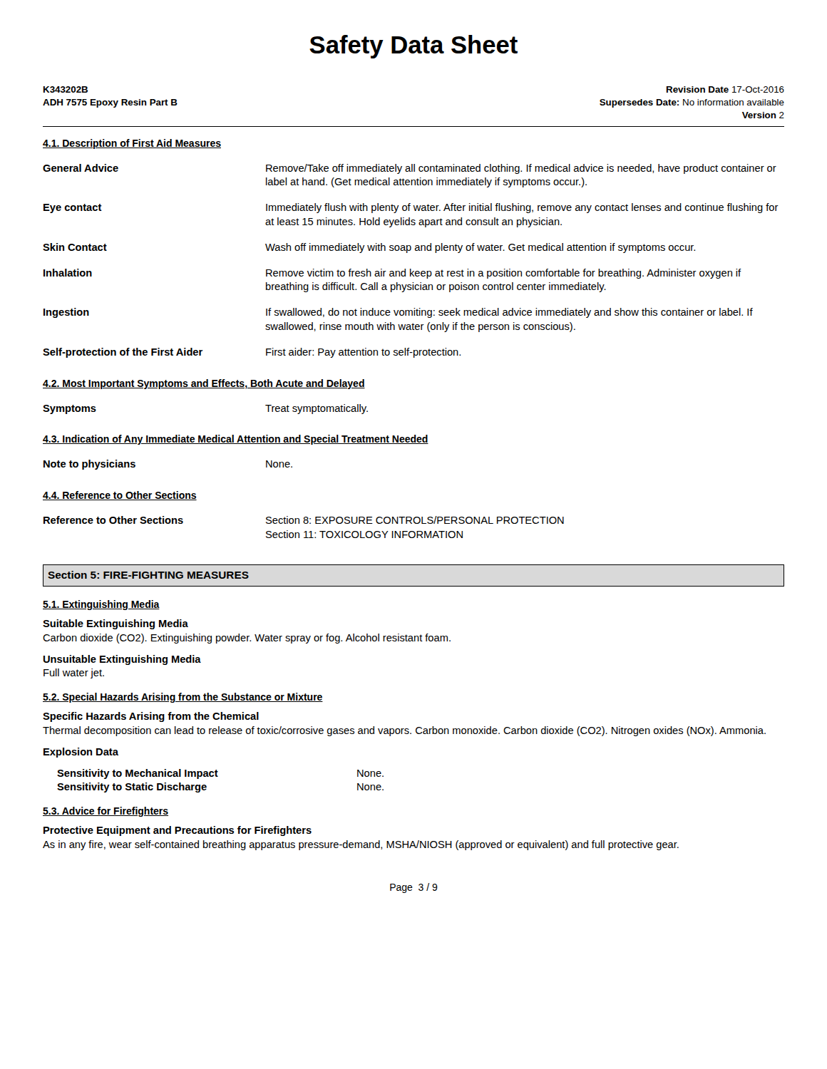Safety Data Sheet
K343202B
ADH 7575 Epoxy Resin Part B
Revision Date 17-Oct-2016
Supersedes Date: No information available
Version 2
4.1. Description of First Aid Measures
| General Advice | Remove/Take off immediately all contaminated clothing. If medical advice is needed, have product container or label at hand. (Get medical attention immediately if symptoms occur.). |
| Eye contact | Immediately flush with plenty of water. After initial flushing, remove any contact lenses and continue flushing for at least 15 minutes. Hold eyelids apart and consult an physician. |
| Skin Contact | Wash off immediately with soap and plenty of water. Get medical attention if symptoms occur. |
| Inhalation | Remove victim to fresh air and keep at rest in a position comfortable for breathing. Administer oxygen if breathing is difficult. Call a physician or poison control center immediately. |
| Ingestion | If swallowed, do not induce vomiting: seek medical advice immediately and show this container or label. If swallowed, rinse mouth with water (only if the person is conscious). |
| Self-protection of the First Aider | First aider: Pay attention to self-protection. |
4.2. Most Important Symptoms and Effects, Both Acute and Delayed
| Symptoms | Treat symptomatically. |
4.3. Indication of Any Immediate Medical Attention and Special Treatment Needed
| Note to physicians | None. |
4.4. Reference to Other Sections
| Reference to Other Sections | Section 8: EXPOSURE CONTROLS/PERSONAL PROTECTION Section 11: TOXICOLOGY INFORMATION |
Section 5: FIRE-FIGHTING MEASURES
5.1. Extinguishing Media
Suitable Extinguishing Media
Carbon dioxide (CO2). Extinguishing powder. Water spray or fog. Alcohol resistant foam.
Unsuitable Extinguishing Media
Full water jet.
5.2. Special Hazards Arising from the Substance or Mixture
Specific Hazards Arising from the Chemical
Thermal decomposition can lead to release of toxic/corrosive gases and vapors. Carbon monoxide. Carbon dioxide (CO2). Nitrogen oxides (NOx). Ammonia.
Explosion Data
Sensitivity to Mechanical Impact
None.
Sensitivity to Static Discharge
None.
5.3. Advice for Firefighters
Protective Equipment and Precautions for Firefighters
As in any fire, wear self-contained breathing apparatus pressure-demand, MSHA/NIOSH (approved or equivalent) and full protective gear.
Page 3 / 9